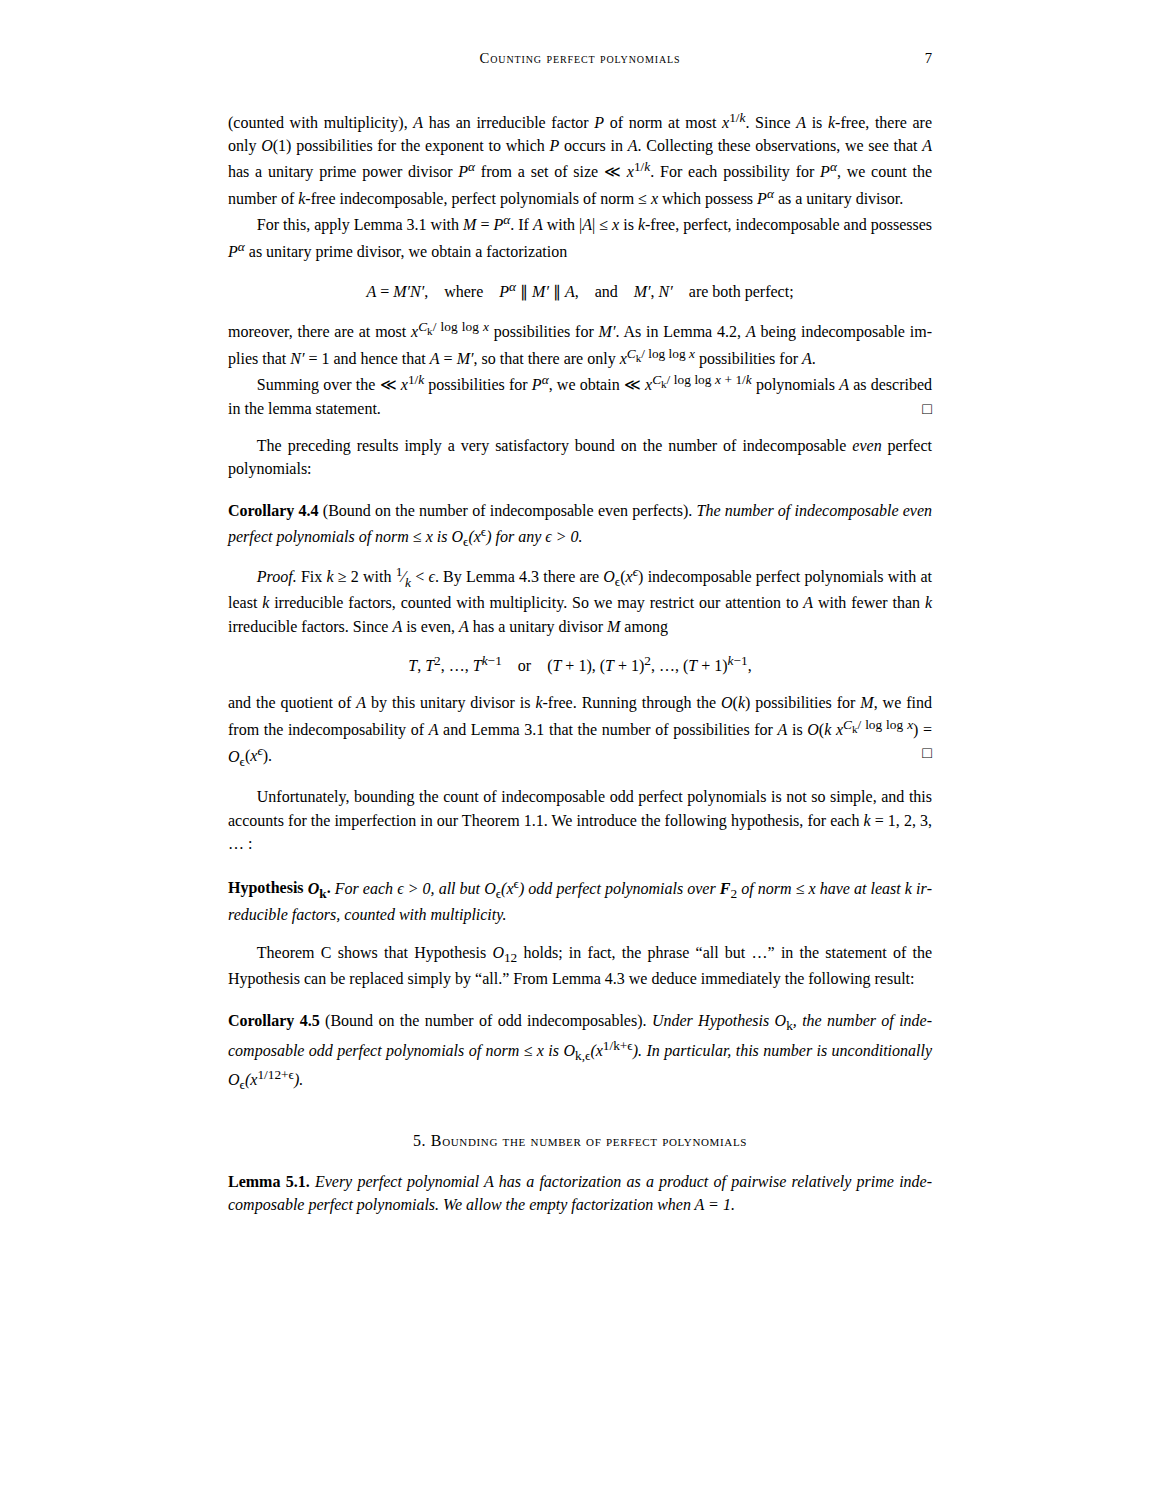Counting perfect polynomials 7
(counted with multiplicity), A has an irreducible factor P of norm at most x1/k. Since A is k-free, there are only O(1) possibilities for the exponent to which P occurs in A. Collecting these observations, we see that A has a unitary prime power divisor Pα from a set of size ≪ x1/k. For each possibility for Pα, we count the number of k-free indecomposable, perfect polynomials of norm ≤ x which possess Pα as a unitary divisor.
For this, apply Lemma 3.1 with M = Pα. If A with |A| ≤ x is k-free, perfect, indecomposable and possesses Pα as unitary prime divisor, we obtain a factorization
A = M′N′, where Pα ∥ M′ ∥ A, and M′, N′ are both perfect;
moreover, there are at most xCk/ log log x possibilities for M′. As in Lemma 4.2, A being indecomposable implies that N′ = 1 and hence that A = M′, so that there are only xCk/ log log x possibilities for A.
Summing over the ≪ x1/k possibilities for Pα, we obtain ≪ xCk/ log log x + 1/k polynomials A as described in the lemma statement. □
The preceding results imply a very satisfactory bound on the number of indecomposable even perfect polynomials:
Corollary 4.4 (Bound on the number of indecomposable even perfects). The number of indecomposable even perfect polynomials of norm ≤ x is Oϵ(xϵ) for any ϵ > 0.
Proof. Fix k ≥ 2 with 1⁄k < ϵ. By Lemma 4.3 there are Oϵ(xϵ) indecomposable perfect polynomials with at least k irreducible factors, counted with multiplicity. So we may restrict our attention to A with fewer than k irreducible factors. Since A is even, A has a unitary divisor M among
T, T2, …, Tk−1 or (T + 1), (T + 1)2, …, (T + 1)k−1,
and the quotient of A by this unitary divisor is k-free. Running through the O(k) possibilities for M, we find from the indecomposability of A and Lemma 3.1 that the number of possibilities for A is O(k xCk/ log log x) = Oϵ(xϵ). □
Unfortunately, bounding the count of indecomposable odd perfect polynomials is not so simple, and this accounts for the imperfection in our Theorem 1.1. We introduce the following hypothesis, for each k = 1, 2, 3, … :
Hypothesis Ok. For each ϵ > 0, all but Oϵ(xϵ) odd perfect polynomials over F2 of norm ≤ x have at least k irreducible factors, counted with multiplicity.
Theorem C shows that Hypothesis O12 holds; in fact, the phrase “all but …” in the statement of the Hypothesis can be replaced simply by “all.” From Lemma 4.3 we deduce immediately the following result:
Corollary 4.5 (Bound on the number of odd indecomposables). Under Hypothesis Ok, the number of indecomposable odd perfect polynomials of norm ≤ x is Ok,ϵ(x1/k+ϵ). In particular, this number is unconditionally Oϵ(x1/12+ϵ).
5. Bounding the number of perfect polynomials
Lemma 5.1. Every perfect polynomial A has a factorization as a product of pairwise relatively prime indecomposable perfect polynomials. We allow the empty factorization when A = 1.